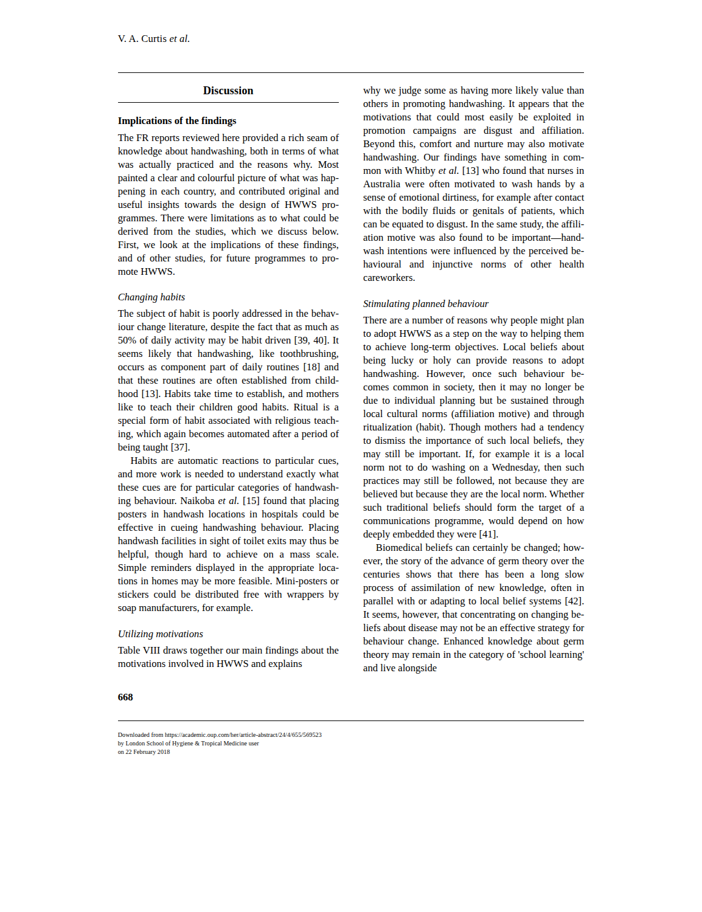V. A. Curtis et al.
Discussion
Implications of the findings
The FR reports reviewed here provided a rich seam of knowledge about handwashing, both in terms of what was actually practiced and the reasons why. Most painted a clear and colourful picture of what was happening in each country, and contributed original and useful insights towards the design of HWWS programmes. There were limitations as to what could be derived from the studies, which we discuss below. First, we look at the implications of these findings, and of other studies, for future programmes to promote HWWS.
Changing habits
The subject of habit is poorly addressed in the behaviour change literature, despite the fact that as much as 50% of daily activity may be habit driven [39, 40]. It seems likely that handwashing, like toothbrushing, occurs as component part of daily routines [18] and that these routines are often established from childhood [13]. Habits take time to establish, and mothers like to teach their children good habits. Ritual is a special form of habit associated with religious teaching, which again becomes automated after a period of being taught [37].
Habits are automatic reactions to particular cues, and more work is needed to understand exactly what these cues are for particular categories of handwashing behaviour. Naikoba et al. [15] found that placing posters in handwash locations in hospitals could be effective in cueing handwashing behaviour. Placing handwash facilities in sight of toilet exits may thus be helpful, though hard to achieve on a mass scale. Simple reminders displayed in the appropriate locations in homes may be more feasible. Mini-posters or stickers could be distributed free with wrappers by soap manufacturers, for example.
Utilizing motivations
Table VIII draws together our main findings about the motivations involved in HWWS and explains
why we judge some as having more likely value than others in promoting handwashing. It appears that the motivations that could most easily be exploited in promotion campaigns are disgust and affiliation. Beyond this, comfort and nurture may also motivate handwashing. Our findings have something in common with Whitby et al. [13] who found that nurses in Australia were often motivated to wash hands by a sense of emotional dirtiness, for example after contact with the bodily fluids or genitals of patients, which can be equated to disgust. In the same study, the affiliation motive was also found to be important—handwash intentions were influenced by the perceived behavioural and injunctive norms of other health careworkers.
Stimulating planned behaviour
There are a number of reasons why people might plan to adopt HWWS as a step on the way to helping them to achieve long-term objectives. Local beliefs about being lucky or holy can provide reasons to adopt handwashing. However, once such behaviour becomes common in society, then it may no longer be due to individual planning but be sustained through local cultural norms (affiliation motive) and through ritualization (habit). Though mothers had a tendency to dismiss the importance of such local beliefs, they may still be important. If, for example it is a local norm not to do washing on a Wednesday, then such practices may still be followed, not because they are believed but because they are the local norm. Whether such traditional beliefs should form the target of a communications programme, would depend on how deeply embedded they were [41].
Biomedical beliefs can certainly be changed; however, the story of the advance of germ theory over the centuries shows that there has been a long slow process of assimilation of new knowledge, often in parallel with or adapting to local belief systems [42]. It seems, however, that concentrating on changing beliefs about disease may not be an effective strategy for behaviour change. Enhanced knowledge about germ theory may remain in the category of 'school learning' and live alongside
668
Downloaded from https://academic.oup.com/her/article-abstract/24/4/655/569523
by London School of Hygiene & Tropical Medicine user
on 22 February 2018